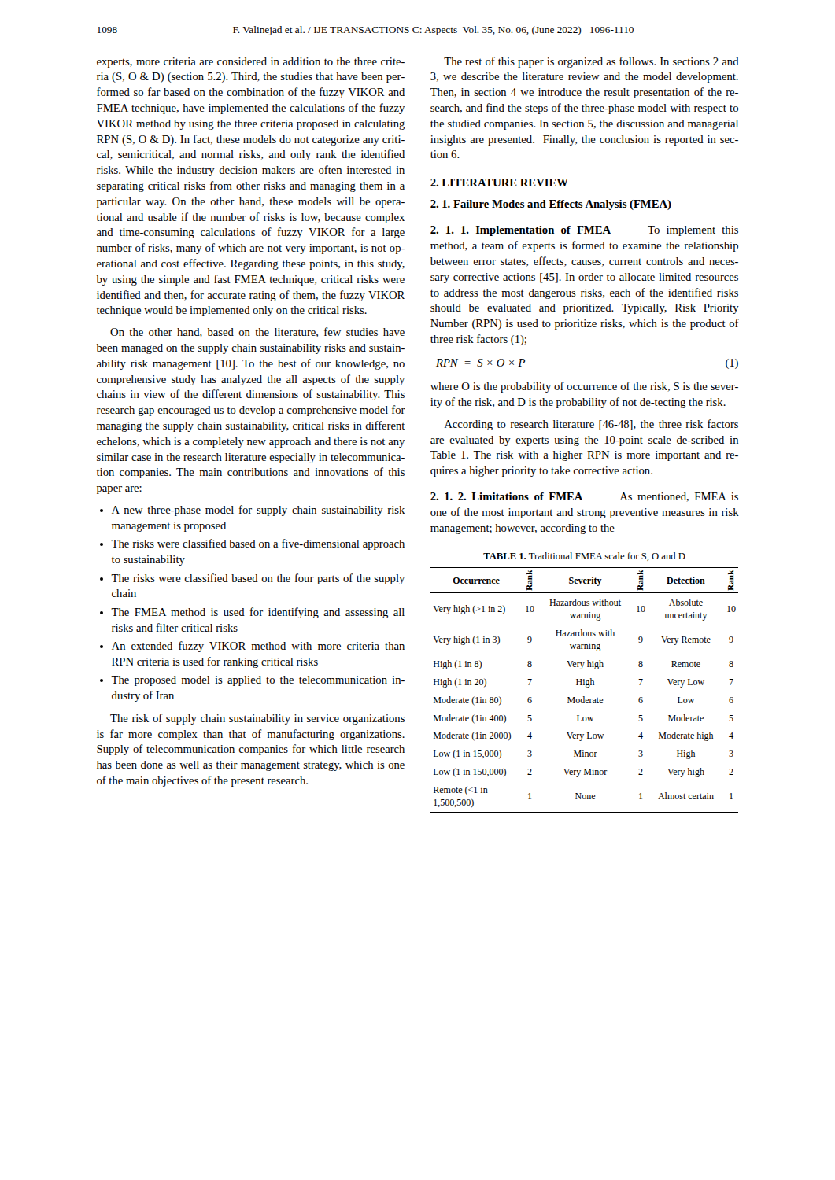1098 F. Valinejad et al. / IJE TRANSACTIONS C: Aspects Vol. 35, No. 06, (June 2022) 1096-1110
experts, more criteria are considered in addition to the three criteria (S, O & D) (section 5.2). Third, the studies that have been performed so far based on the combination of the fuzzy VIKOR and FMEA technique, have implemented the calculations of the fuzzy VIKOR method by using the three criteria proposed in calculating RPN (S, O & D). In fact, these models do not categorize any critical, semicritical, and normal risks, and only rank the identified risks. While the industry decision makers are often interested in separating critical risks from other risks and managing them in a particular way. On the other hand, these models will be operational and usable if the number of risks is low, because complex and time-consuming calculations of fuzzy VIKOR for a large number of risks, many of which are not very important, is not operational and cost effective. Regarding these points, in this study, by using the simple and fast FMEA technique, critical risks were identified and then, for accurate rating of them, the fuzzy VIKOR technique would be implemented only on the critical risks.
On the other hand, based on the literature, few studies have been managed on the supply chain sustainability risks and sustainability risk management [10]. To the best of our knowledge, no comprehensive study has analyzed the all aspects of the supply chains in view of the different dimensions of sustainability. This research gap encouraged us to develop a comprehensive model for managing the supply chain sustainability, critical risks in different echelons, which is a completely new approach and there is not any similar case in the research literature especially in telecommunication companies. The main contributions and innovations of this paper are:
A new three-phase model for supply chain sustainability risk management is proposed
The risks were classified based on a five-dimensional approach to sustainability
The risks were classified based on the four parts of the supply chain
The FMEA method is used for identifying and assessing all risks and filter critical risks
An extended fuzzy VIKOR method with more criteria than RPN criteria is used for ranking critical risks
The proposed model is applied to the telecommunication industry of Iran
The risk of supply chain sustainability in service organizations is far more complex than that of manufacturing organizations. Supply of telecommunication companies for which little research has been done as well as their management strategy, which is one of the main objectives of the present research.
The rest of this paper is organized as follows. In sections 2 and 3, we describe the literature review and the model development. Then, in section 4 we introduce the result presentation of the research, and find the steps of the three-phase model with respect to the studied companies. In section 5, the discussion and managerial insights are presented. Finally, the conclusion is reported in section 6.
2. LITERATURE REVIEW
2. 1. Failure Modes and Effects Analysis (FMEA)
2. 1. 1. Implementation of FMEA To implement this method, a team of experts is formed to examine the relationship between error states, effects, causes, current controls and necessary corrective actions [45]. In order to allocate limited resources to address the most dangerous risks, each of the identified risks should be evaluated and prioritized. Typically, Risk Priority Number (RPN) is used to prioritize risks, which is the product of three risk factors (1);
RPN = S × O × P (1)
where O is the probability of occurrence of the risk, S is the severity of the risk, and D is the probability of not de-tecting the risk.
According to research literature [46-48], the three risk factors are evaluated by experts using the 10-point scale de-scribed in Table 1. The risk with a higher RPN is more important and requires a higher priority to take corrective action.
2. 1. 2. Limitations of FMEA As mentioned, FMEA is one of the most important and strong preventive measures in risk management; however, according to the
TABLE 1. Traditional FMEA scale for S, O and D
| Occurrence | Rank | Severity | Rank | Detection | Rank |
| --- | --- | --- | --- | --- | --- |
| Very high (>1 in 2) | 10 | Hazardous without warning | 10 | Absolute uncertainty | 10 |
| Very high (1 in 3) | 9 | Hazardous with warning | 9 | Very Remote | 9 |
| High (1 in 8) | 8 | Very high | 8 | Remote | 8 |
| High (1 in 20) | 7 | High | 7 | Very Low | 7 |
| Moderate (1in 80) | 6 | Moderate | 6 | Low | 6 |
| Moderate (1in 400) | 5 | Low | 5 | Moderate | 5 |
| Moderate (1in 2000) | 4 | Very Low | 4 | Moderate high | 4 |
| Low (1 in 15,000) | 3 | Minor | 3 | High | 3 |
| Low (1 in 150,000) | 2 | Very Minor | 2 | Very high | 2 |
| Remote (<1 in 1,500,500) | 1 | None | 1 | Almost certain | 1 |